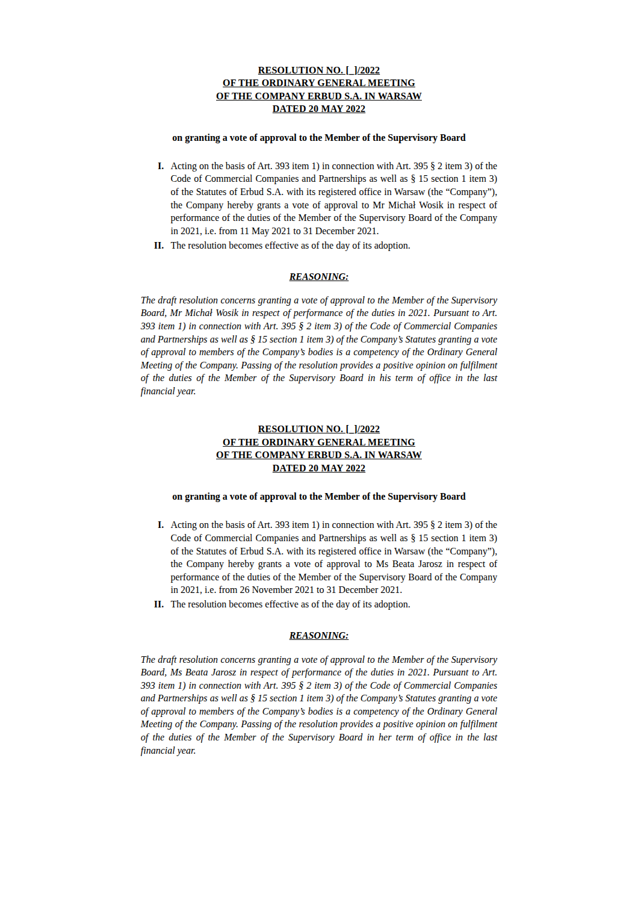RESOLUTION NO. [_]/2022 OF THE ORDINARY GENERAL MEETING OF THE COMPANY ERBUD S.A. IN WARSAW DATED 20 MAY 2022
on granting a vote of approval to the Member of the Supervisory Board
I. Acting on the basis of Art. 393 item 1) in connection with Art. 395 § 2 item 3) of the Code of Commercial Companies and Partnerships as well as § 15 section 1 item 3) of the Statutes of Erbud S.A. with its registered office in Warsaw (the “Company”), the Company hereby grants a vote of approval to Mr Michał Wosik in respect of performance of the duties of the Member of the Supervisory Board of the Company in 2021, i.e. from 11 May 2021 to 31 December 2021.
II. The resolution becomes effective as of the day of its adoption.
REASONING:
The draft resolution concerns granting a vote of approval to the Member of the Supervisory Board, Mr Michał Wosik in respect of performance of the duties in 2021. Pursuant to Art. 393 item 1) in connection with Art. 395 § 2 item 3) of the Code of Commercial Companies and Partnerships as well as § 15 section 1 item 3) of the Company’s Statutes granting a vote of approval to members of the Company’s bodies is a competency of the Ordinary General Meeting of the Company. Passing of the resolution provides a positive opinion on fulfilment of the duties of the Member of the Supervisory Board in his term of office in the last financial year.
RESOLUTION NO. [_]/2022 OF THE ORDINARY GENERAL MEETING OF THE COMPANY ERBUD S.A. IN WARSAW DATED 20 MAY 2022
on granting a vote of approval to the Member of the Supervisory Board
I. Acting on the basis of Art. 393 item 1) in connection with Art. 395 § 2 item 3) of the Code of Commercial Companies and Partnerships as well as § 15 section 1 item 3) of the Statutes of Erbud S.A. with its registered office in Warsaw (the “Company”), the Company hereby grants a vote of approval to Ms Beata Jarosz in respect of performance of the duties of the Member of the Supervisory Board of the Company in 2021, i.e. from 26 November 2021 to 31 December 2021.
II. The resolution becomes effective as of the day of its adoption.
REASONING:
The draft resolution concerns granting a vote of approval to the Member of the Supervisory Board, Ms Beata Jarosz in respect of performance of the duties in 2021. Pursuant to Art. 393 item 1) in connection with Art. 395 § 2 item 3) of the Code of Commercial Companies and Partnerships as well as § 15 section 1 item 3) of the Company’s Statutes granting a vote of approval to members of the Company’s bodies is a competency of the Ordinary General Meeting of the Company. Passing of the resolution provides a positive opinion on fulfilment of the duties of the Member of the Supervisory Board in her term of office in the last financial year.